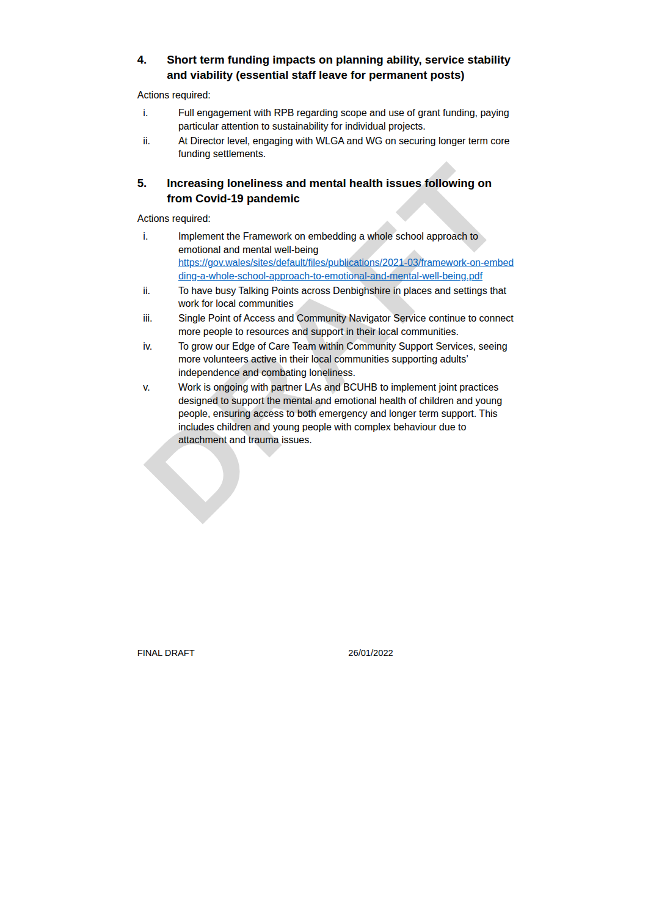DRAFT
4. Short term funding impacts on planning ability, service stability and viability (essential staff leave for permanent posts)
Actions required:
i. Full engagement with RPB regarding scope and use of grant funding, paying particular attention to sustainability for individual projects.
ii. At Director level, engaging with WLGA and WG on securing longer term core funding settlements.
5. Increasing loneliness and mental health issues following on from Covid-19 pandemic
Actions required:
i. Implement the Framework on embedding a whole school approach to emotional and mental well-being
https://gov.wales/sites/default/files/publications/2021-03/framework-on-embedding-a-whole-school-approach-to-emotional-and-mental-well-being.pdf
ii. To have busy Talking Points across Denbighshire in places and settings that work for local communities
iii. Single Point of Access and Community Navigator Service continue to connect more people to resources and support in their local communities.
iv. To grow our Edge of Care Team within Community Support Services, seeing more volunteers active in their local communities supporting adults’ independence and combating loneliness.
v. Work is ongoing with partner LAs and BCUHB to implement joint practices designed to support the mental and emotional health of children and young people, ensuring access to both emergency and longer term support. This includes children and young people with complex behaviour due to attachment and trauma issues.
FINAL DRAFT
26/01/2022